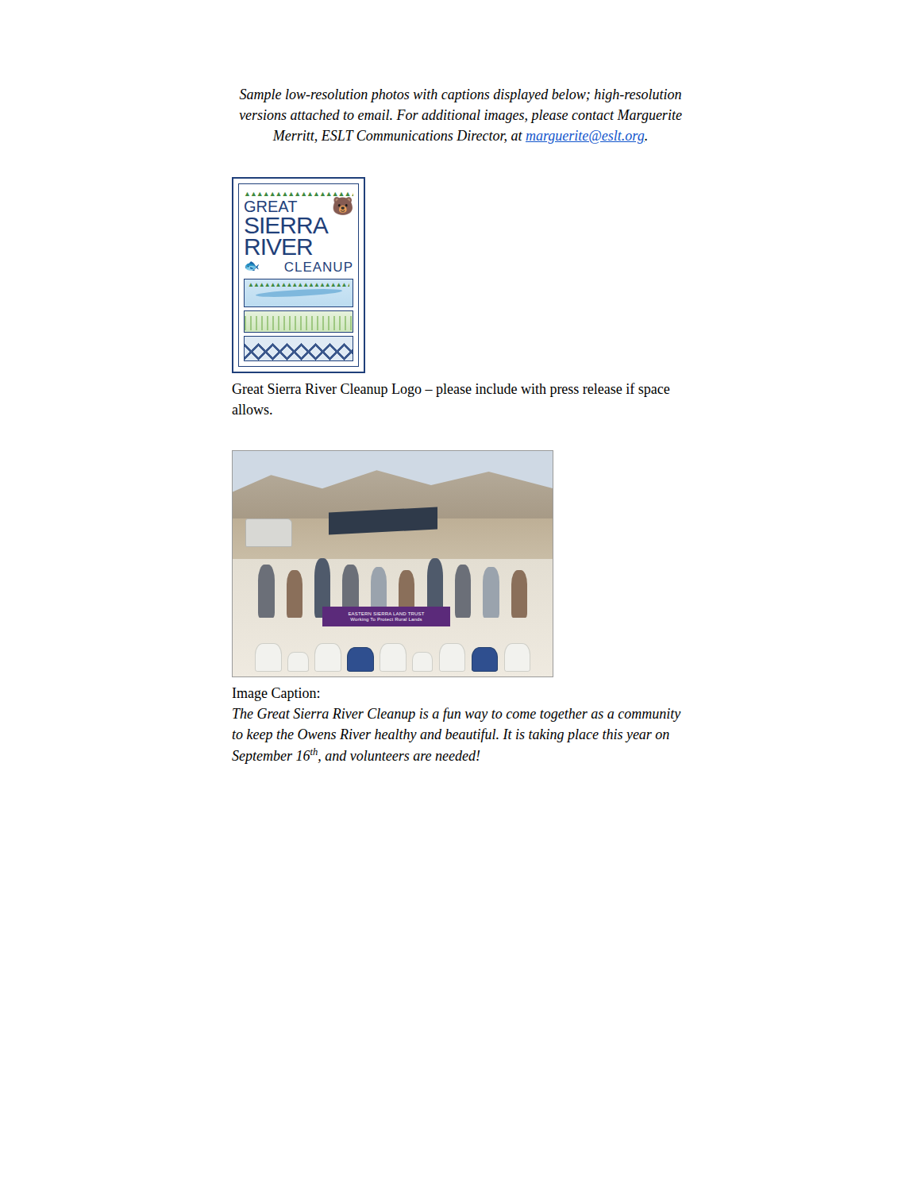Sample low-resolution photos with captions displayed below; high-resolution versions attached to email. For additional images, please contact Marguerite Merritt, ESLT Communications Director, at marguerite@eslt.org.
▲▲▲▲▲▲▲▲▲▲▲▲▲▲▲▲▲▲▲▲▲▲▲▲▲▲▲▲▲▲
🐻
GREAT
SIERRA
RIVER
🐟
CLEANUP
▲▲▲▲▲▲▲▲▲▲▲▲▲▲▲▲▲▲▲▲▲▲▲▲
Great Sierra River Cleanup Logo – please include with press release if space allows.
EASTERN SIERRA LAND TRUST
Working To Protect Rural Lands
Image Caption:
The Great Sierra River Cleanup is a fun way to come together as a community to keep the Owens River healthy and beautiful. It is taking place this year on September 16th, and volunteers are needed!